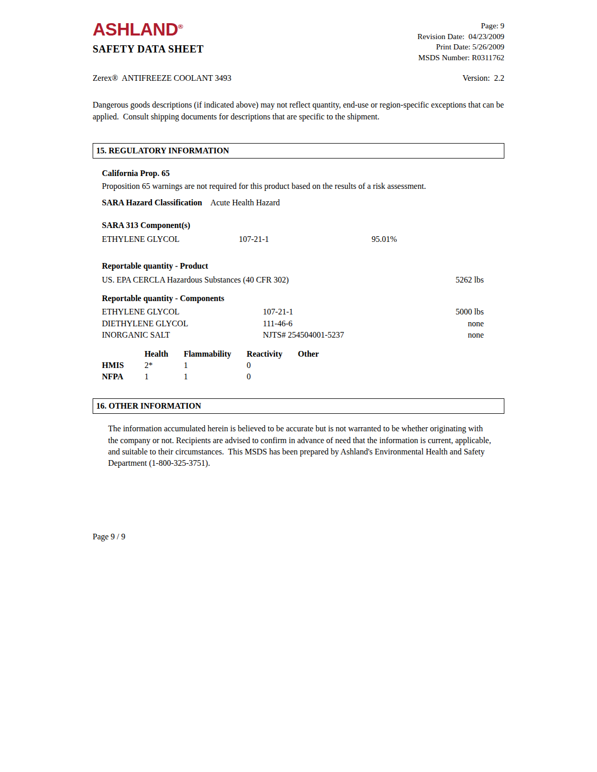ASHLAND®
SAFETY DATA SHEET
Page: 9
Revision Date: 04/23/2009
Print Date: 5/26/2009
MSDS Number: R0311762
Zerex® ANTIFREEZE COOLANT 3493
Version: 2.2
Dangerous goods descriptions (if indicated above) may not reflect quantity, end-use or region-specific exceptions that can be applied. Consult shipping documents for descriptions that are specific to the shipment.
15. REGULATORY INFORMATION
California Prop. 65
Proposition 65 warnings are not required for this product based on the results of a risk assessment.
SARA Hazard Classification Acute Health Hazard
SARA 313 Component(s)
| ETHYLENE GLYCOL | 107-21-1 | 95.01% |
Reportable quantity - Product
| US. EPA CERCLA Hazardous Substances (40 CFR 302) | 5262 lbs |
Reportable quantity - Components
| ETHYLENE GLYCOL | 107-21-1 | 5000 lbs |
| DIETHYLENE GLYCOL | 111-46-6 | none |
| INORGANIC SALT | NJTS# 254504001-5237 | none |
| | Health | Flammability | Reactivity | Other |
| --- | --- | --- | --- | --- |
| HMIS | 2* | 1 | 0 | |
| NFPA | 1 | 1 | 0 | |
16. OTHER INFORMATION
The information accumulated herein is believed to be accurate but is not warranted to be whether originating with the company or not. Recipients are advised to confirm in advance of need that the information is current, applicable, and suitable to their circumstances. This MSDS has been prepared by Ashland's Environmental Health and Safety Department (1-800-325-3751).
Page 9 / 9